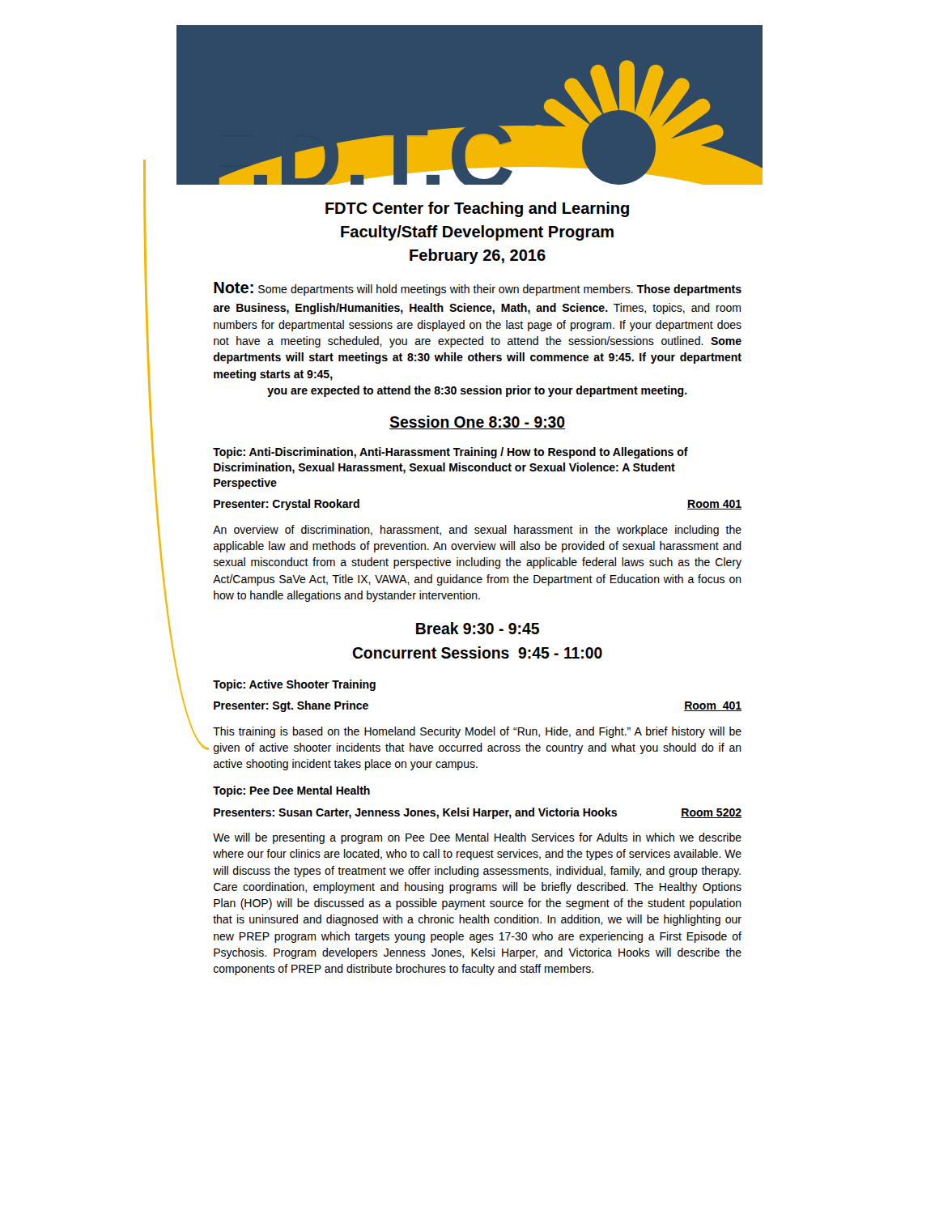F. D. T. C
FDTC Center for Teaching and Learning
Faculty/Staff Development Program
February 26, 2016
Note: Some departments will hold meetings with their own department members. Those departments are Business, English/Humanities, Health Science, Math, and Science. Times, topics, and room numbers for departmental sessions are displayed on the last page of program. If your department does not have a meeting scheduled, you are expected to attend the session/sessions outlined. Some departments will start meetings at 8:30 while others will commence at 9:45. If your department meeting starts at 9:45, you are expected to attend the 8:30 session prior to your department meeting.
Session One 8:30 - 9:30
Topic: Anti-Discrimination, Anti-Harassment Training / How to Respond to Allegations of Discrimination, Sexual Harassment, Sexual Misconduct or Sexual Violence: A Student Perspective
Presenter: Crystal Rookard Room 401
An overview of discrimination, harassment, and sexual harassment in the workplace including the applicable law and methods of prevention. An overview will also be provided of sexual harassment and sexual misconduct from a student perspective including the applicable federal laws such as the Clery Act/Campus SaVe Act, Title IX, VAWA, and guidance from the Department of Education with a focus on how to handle allegations and bystander intervention.
Break 9:30 - 9:45
Concurrent Sessions 9:45 - 11:00
Topic: Active Shooter Training
Presenter: Sgt. Shane Prince Room 401
This training is based on the Homeland Security Model of “Run, Hide, and Fight.” A brief history will be given of active shooter incidents that have occurred across the country and what you should do if an active shooting incident takes place on your campus.
Topic: Pee Dee Mental Health
Presenters: Susan Carter, Jenness Jones, Kelsi Harper, and Victoria Hooks Room 5202
We will be presenting a program on Pee Dee Mental Health Services for Adults in which we describe where our four clinics are located, who to call to request services, and the types of services available. We will discuss the types of treatment we offer including assessments, individual, family, and group therapy. Care coordination, employment and housing programs will be briefly described. The Healthy Options Plan (HOP) will be discussed as a possible payment source for the segment of the student population that is uninsured and diagnosed with a chronic health condition. In addition, we will be highlighting our new PREP program which targets young people ages 17-30 who are experiencing a First Episode of Psychosis. Program developers Jenness Jones, Kelsi Harper, and Victorica Hooks will describe the components of PREP and distribute brochures to faculty and staff members.